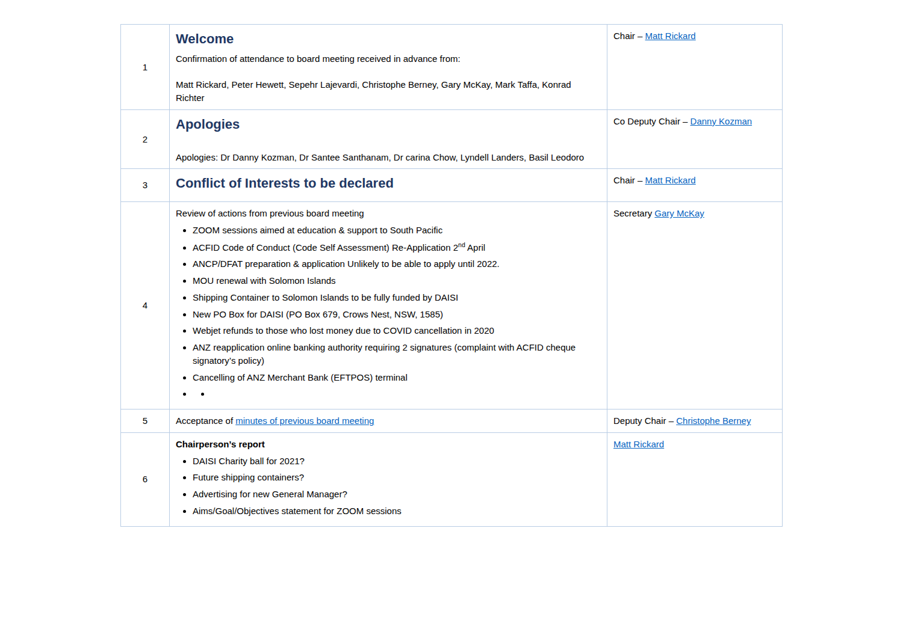| 1 | Welcome Confirmation of attendance to board meeting received in advance from: Matt Rickard, Peter Hewett, Sepehr Lajevardi, Christophe Berney, Gary McKay, Mark Taffa, Konrad Richter | Chair – Matt Rickard |
| 2 | Apologies Apologies: Dr Danny Kozman, Dr Santee Santhanam, Dr carina Chow, Lyndell Landers, Basil Leodoro | Co Deputy Chair – Danny Kozman |
| 3 | Conflict of Interests to be declared | Chair – Matt Rickard |
| 4 | Review of actions from previous board meeting ZOOM sessions aimed at education & support to South Pacific ACFID Code of Conduct (Code Self Assessment) Re-Application 2 nd April ANCP/DFAT preparation & application Unlikely to be able to apply until 2022. MOU renewal with Solomon Islands Shipping Container to Solomon Islands to be fully funded by DAISI New PO Box for DAISI (PO Box 679, Crows Nest, NSW, 1585) Webjet refunds to those who lost money due to COVID cancellation in 2020 ANZ reapplication online banking authority requiring 2 signatures (complaint with ACFID cheque signatory’s policy) Cancelling of ANZ Merchant Bank (EFTPOS) terminal | Secretary Gary McKay |
| 5 | Acceptance of minutes of previous board meeting | Deputy Chair – Christophe Berney |
| 6 | Chairperson’s report DAISI Charity ball for 2021? Future shipping containers? Advertising for new General Manager? Aims/Goal/Objectives statement for ZOOM sessions | Matt Rickard |